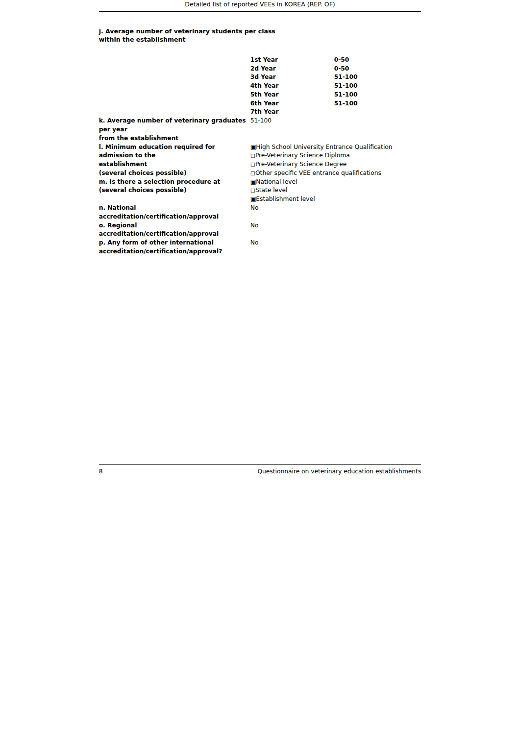Detailed list of reported VEEs in KOREA (REP. OF)
j. Average number of veterinary students per class
within the establishment
| | 1st Year | 0-50 |
| | 2d Year | 0-50 |
| | 3d Year | 51-100 |
| | 4th Year | 51-100 |
| | 5th Year | 51-100 |
| | 6th Year | 51-100 |
| | 7th Year | |
| k. Average number of veterinary graduates per year from the establishment | 51-100 |
| l. Minimum education required for admission to the establishment (several choices possible) | ▣High School University Entrance Qualification ◻Pre-Veterinary Science Diploma ◻Pre-Veterinary Science Degree ◻Other specific VEE entrance qualifications |
| m. Is there a selection procedure at (several choices possible) | ▣National level ◻State level ▣Establishment level |
| n. National accreditation/certification/approval | No |
| o. Regional accreditation/certification/approval | No |
| p. Any form of other international accreditation/certification/approval? | No |
8 Questionnaire on veterinary education establishments